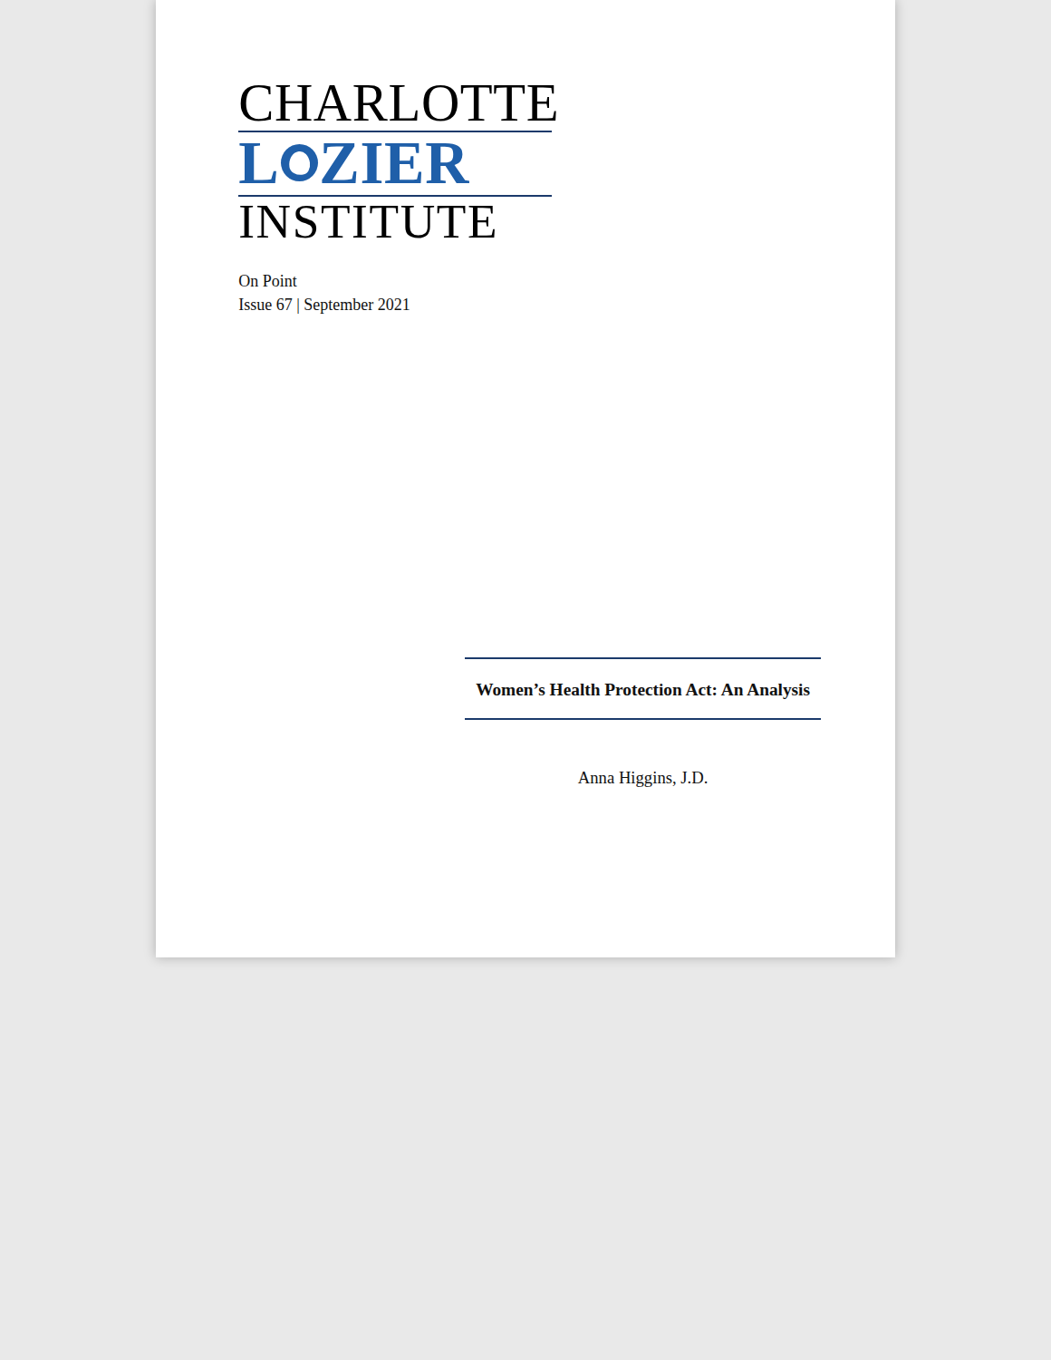Charlotte
L ZIER
Institute
On Point Issue 67 | September 2021
Women’s Health Protection Act: An Analysis
Anna Higgins, J.D.